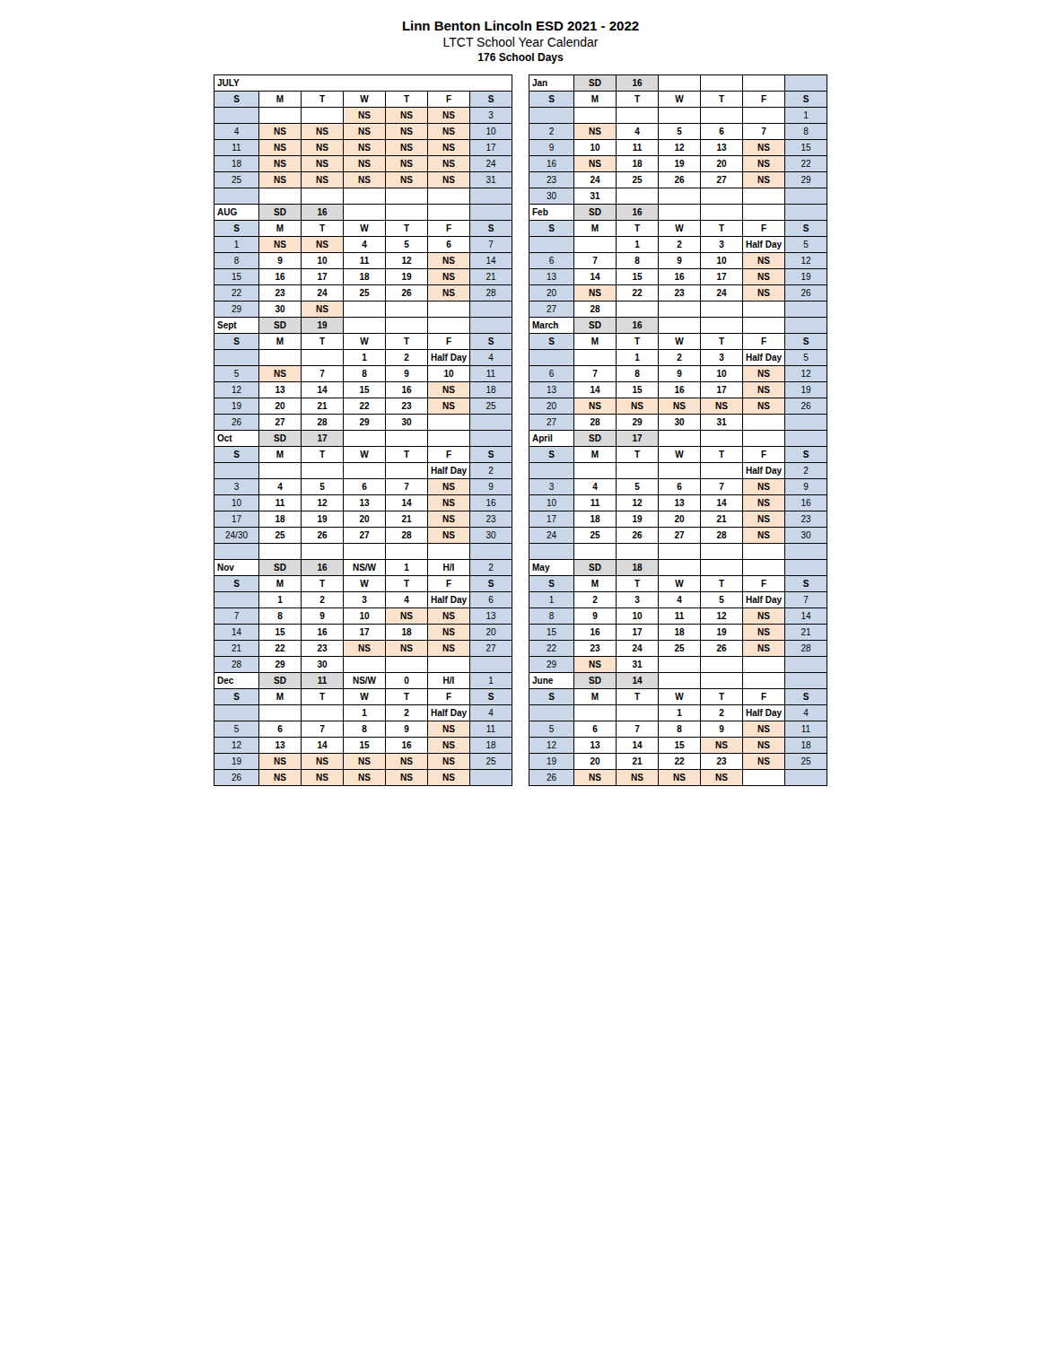Linn Benton Lincoln ESD 2021 - 2022
LTCT School Year Calendar
176 School Days
| JULY |
| S | M | T | W | T | F | S |
| | | | NS | NS | NS | 3 |
| 4 | NS | NS | NS | NS | NS | 10 |
| 11 | NS | NS | NS | NS | NS | 17 |
| 18 | NS | NS | NS | NS | NS | 24 |
| 25 | NS | NS | NS | NS | NS | 31 |
| AUG | SD | 16 | | | | |
| S | M | T | W | T | F | S |
| 1 | NS | NS | 4 | 5 | 6 | 7 |
| 8 | 9 | 10 | 11 | 12 | NS | 14 |
| 15 | 16 | 17 | 18 | 19 | NS | 21 |
| 22 | 23 | 24 | 25 | 26 | NS | 28 |
| 29 | 30 | NS | | | | |
| Sept | SD | 19 | | | | |
| S | M | T | W | T | F | S |
| | | | 1 | 2 | Half Day | 4 |
| 5 | NS | 7 | 8 | 9 | 10 | 11 |
| 12 | 13 | 14 | 15 | 16 | NS | 18 |
| 19 | 20 | 21 | 22 | 23 | NS | 25 |
| 26 | 27 | 28 | 29 | 30 | | |
| Oct | SD | 17 | | | | |
| S | M | T | W | T | F | S |
| | | | | | Half Day | 2 |
| 3 | 4 | 5 | 6 | 7 | NS | 9 |
| 10 | 11 | 12 | 13 | 14 | NS | 16 |
| 17 | 18 | 19 | 20 | 21 | NS | 23 |
| 24/30 | 25 | 26 | 27 | 28 | NS | 30 |
| Nov | SD | 16 | NS/W | 1 | H/I | 2 |
| S | M | T | W | T | F | S |
| | 1 | 2 | 3 | 4 | Half Day | 6 |
| 7 | 8 | 9 | 10 | NS | NS | 13 |
| 14 | 15 | 16 | 17 | 18 | NS | 20 |
| 21 | 22 | 23 | NS | NS | NS | 27 |
| 28 | 29 | 30 | | | | |
| Dec | SD | 11 | NS/W | 0 | H/I | 1 |
| S | M | T | W | T | F | S |
| | | | 1 | 2 | Half Day | 4 |
| 5 | 6 | 7 | 8 | 9 | NS | 11 |
| 12 | 13 | 14 | 15 | 16 | NS | 18 |
| 19 | NS | NS | NS | NS | NS | 25 |
| 26 | NS | NS | NS | NS | NS | |
| Jan | SD | 16 | | | | |
| S | M | T | W | T | F | S |
| | | | | | | 1 |
| 2 | NS | 4 | 5 | 6 | 7 | 8 |
| 9 | 10 | 11 | 12 | 13 | NS | 15 |
| 16 | NS | 18 | 19 | 20 | NS | 22 |
| 23 | 24 | 25 | 26 | 27 | NS | 29 |
| 30 | 31 | | | | | |
| Feb | SD | 16 | | | | |
| S | M | T | W | T | F | S |
| | | 1 | 2 | 3 | Half Day | 5 |
| 6 | 7 | 8 | 9 | 10 | NS | 12 |
| 13 | 14 | 15 | 16 | 17 | NS | 19 |
| 20 | NS | 22 | 23 | 24 | NS | 26 |
| 27 | 28 | | | | | |
| March | SD | 16 | | | | |
| S | M | T | W | T | F | S |
| | | 1 | 2 | 3 | Half Day | 5 |
| 6 | 7 | 8 | 9 | 10 | NS | 12 |
| 13 | 14 | 15 | 16 | 17 | NS | 19 |
| 20 | NS | NS | NS | NS | NS | 26 |
| 27 | 28 | 29 | 30 | 31 | | |
| April | SD | 17 | | | | |
| S | M | T | W | T | F | S |
| | | | | | Half Day | 2 |
| 3 | 4 | 5 | 6 | 7 | NS | 9 |
| 10 | 11 | 12 | 13 | 14 | NS | 16 |
| 17 | 18 | 19 | 20 | 21 | NS | 23 |
| 24 | 25 | 26 | 27 | 28 | NS | 30 |
| May | SD | 18 | | | | |
| S | M | T | W | T | F | S |
| 1 | 2 | 3 | 4 | 5 | Half Day | 7 |
| 8 | 9 | 10 | 11 | 12 | NS | 14 |
| 15 | 16 | 17 | 18 | 19 | NS | 21 |
| 22 | 23 | 24 | 25 | 26 | NS | 28 |
| 29 | NS | 31 | | | | |
| June | SD | 14 | | | | |
| S | M | T | W | T | F | S |
| | | | 1 | 2 | Half Day | 4 |
| 5 | 6 | 7 | 8 | 9 | NS | 11 |
| 12 | 13 | 14 | 15 | NS | NS | 18 |
| 19 | 20 | 21 | 22 | 23 | NS | 25 |
| 26 | NS | NS | NS | NS | | |